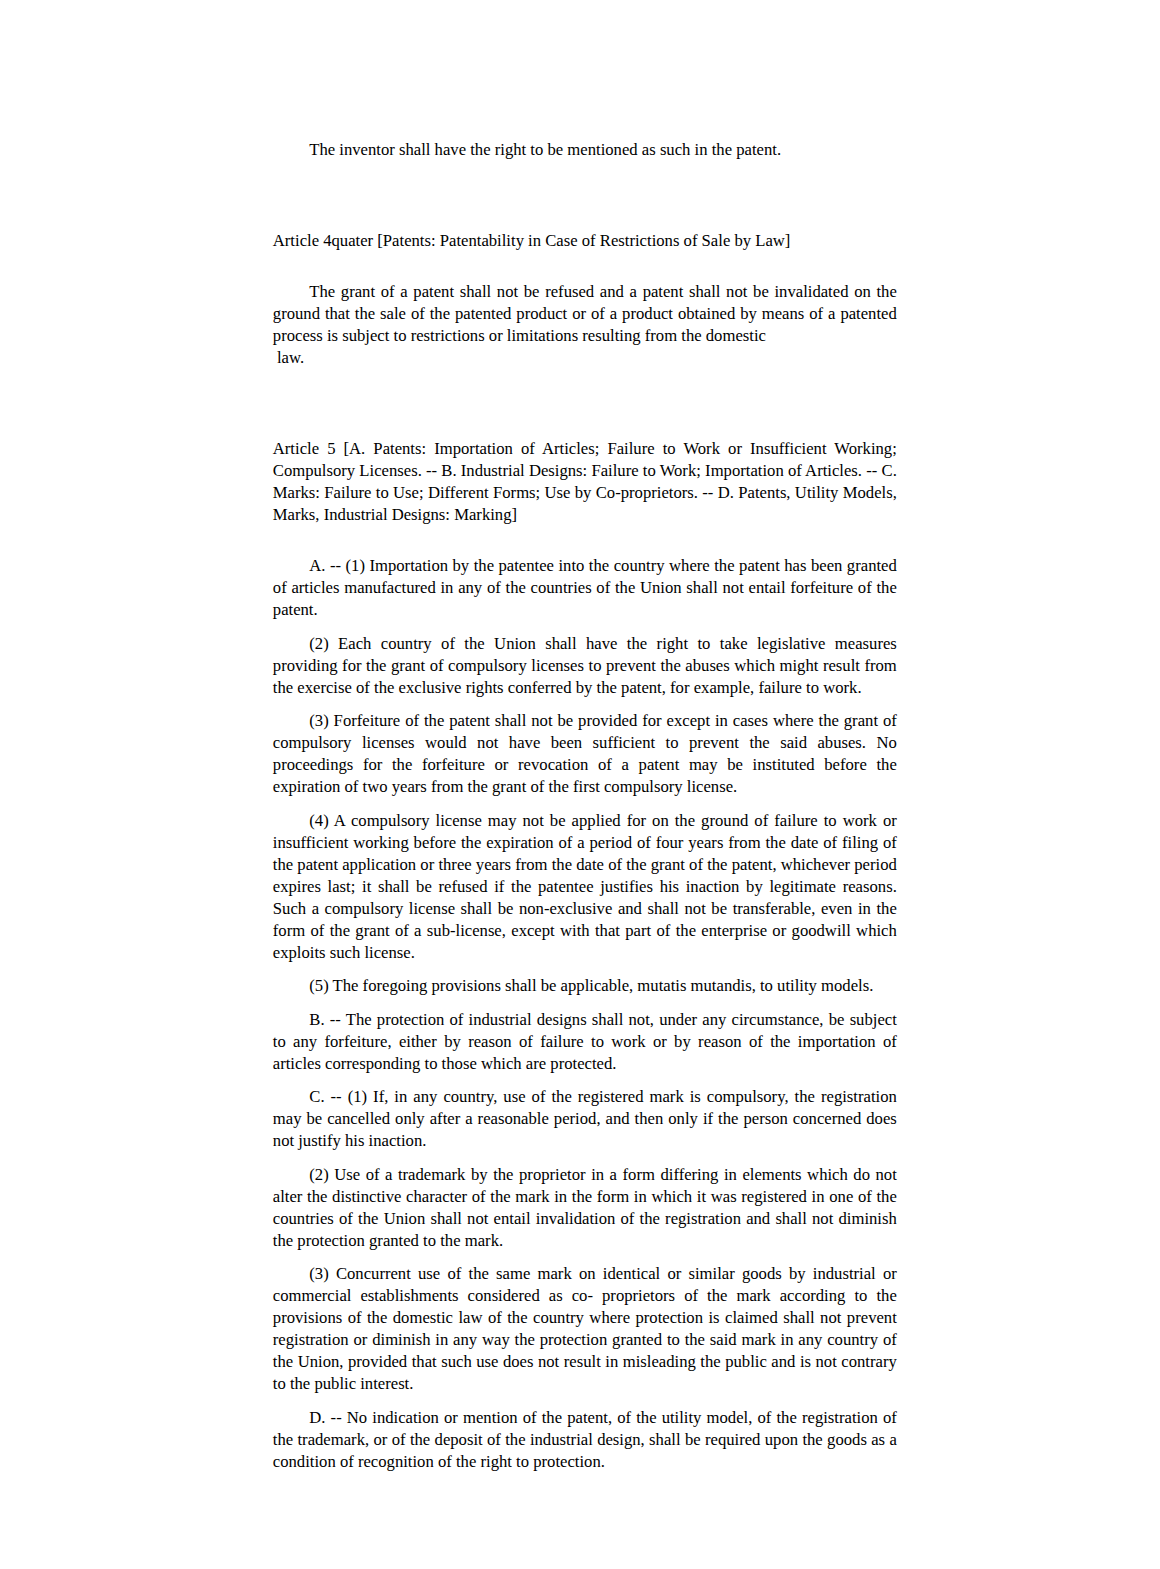The inventor shall have the right to be mentioned as such in the patent.
Article 4quater [Patents: Patentability in Case of Restrictions of Sale by Law]
The grant of a patent shall not be refused and a patent shall not be invalidated on the ground that the sale of the patented product or of a product obtained by means of a patented process is subject to restrictions or limitations resulting from the domestic
law.
Article 5 [A. Patents: Importation of Articles; Failure to Work or Insufficient Working; Compulsory Licenses. -- B. Industrial Designs: Failure to Work; Importation of Articles. -- C. Marks: Failure to Use; Different Forms; Use by Co-proprietors. -- D. Patents, Utility Models, Marks, Industrial Designs: Marking]
A. -- (1) Importation by the patentee into the country where the patent has been granted of articles manufactured in any of the countries of the Union shall not entail forfeiture of the patent.
(2) Each country of the Union shall have the right to take legislative measures providing for the grant of compulsory licenses to prevent the abuses which might result from the exercise of the exclusive rights conferred by the patent, for example, failure to work.
(3) Forfeiture of the patent shall not be provided for except in cases where the grant of compulsory licenses would not have been sufficient to prevent the said abuses. No proceedings for the forfeiture or revocation of a patent may be instituted before the expiration of two years from the grant of the first compulsory license.
(4) A compulsory license may not be applied for on the ground of failure to work or insufficient working before the expiration of a period of four years from the date of filing of the patent application or three years from the date of the grant of the patent, whichever period expires last; it shall be refused if the patentee justifies his inaction by legitimate reasons. Such a compulsory license shall be non-exclusive and shall not be transferable, even in the form of the grant of a sub-license, except with that part of the enterprise or goodwill which exploits such license.
(5) The foregoing provisions shall be applicable, mutatis mutandis, to utility models.
B. -- The protection of industrial designs shall not, under any circumstance, be subject to any forfeiture, either by reason of failure to work or by reason of the importation of articles corresponding to those which are protected.
C. -- (1) If, in any country, use of the registered mark is compulsory, the registration may be cancelled only after a reasonable period, and then only if the person concerned does not justify his inaction.
(2) Use of a trademark by the proprietor in a form differing in elements which do not alter the distinctive character of the mark in the form in which it was registered in one of the countries of the Union shall not entail invalidation of the registration and shall not diminish the protection granted to the mark.
(3) Concurrent use of the same mark on identical or similar goods by industrial or commercial establishments considered as co- proprietors of the mark according to the provisions of the domestic law of the country where protection is claimed shall not prevent registration or diminish in any way the protection granted to the said mark in any country of the Union, provided that such use does not result in misleading the public and is not contrary to the public interest.
D. -- No indication or mention of the patent, of the utility model, of the registration of the trademark, or of the deposit of the industrial design, shall be required upon the goods as a condition of recognition of the right to protection.